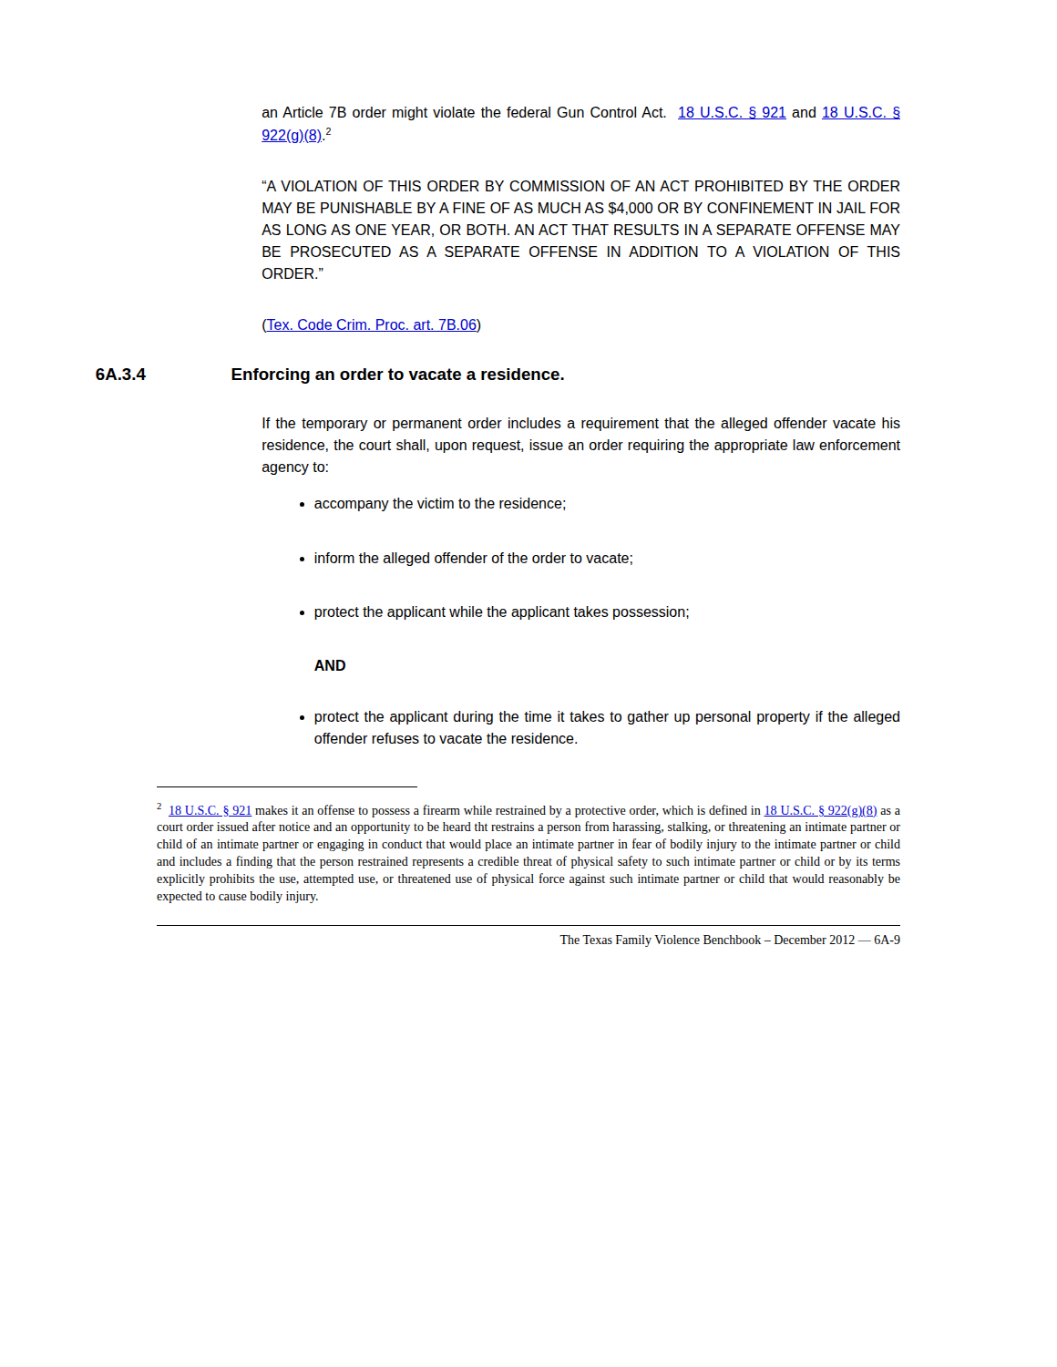an Article 7B order might violate the federal Gun Control Act. 18 U.S.C. § 921 and 18 U.S.C. § 922(g)(8).2
“A violation of this order by commission of an act prohibited by the order may be punishable by a fine of as much as $4,000 or by confinement in jail for as long as one year, or both. An act that results in a separate offense may be prosecuted as a separate offense in addition to a violation of this order.”
(Tex. Code Crim. Proc. art. 7B.06)
6A.3.4 Enforcing an order to vacate a residence.
If the temporary or permanent order includes a requirement that the alleged offender vacate his residence, the court shall, upon request, issue an order requiring the appropriate law enforcement agency to:
accompany the victim to the residence;
inform the alleged offender of the order to vacate;
protect the applicant while the applicant takes possession;
AND
protect the applicant during the time it takes to gather up personal property if the alleged offender refuses to vacate the residence.
2 18 U.S.C. § 921 makes it an offense to possess a firearm while restrained by a protective order, which is defined in 18 U.S.C. § 922(g)(8) as a court order issued after notice and an opportunity to be heard tht restrains a person from harassing, stalking, or threatening an intimate partner or child of an intimate partner or engaging in conduct that would place an intimate partner in fear of bodily injury to the intimate partner or child and includes a finding that the person restrained represents a credible threat of physical safety to such intimate partner or child or by its terms explicitly prohibits the use, attempted use, or threatened use of physical force against such intimate partner or child that would reasonably be expected to cause bodily injury.
The Texas Family Violence Benchbook – December 2012 — 6A-9